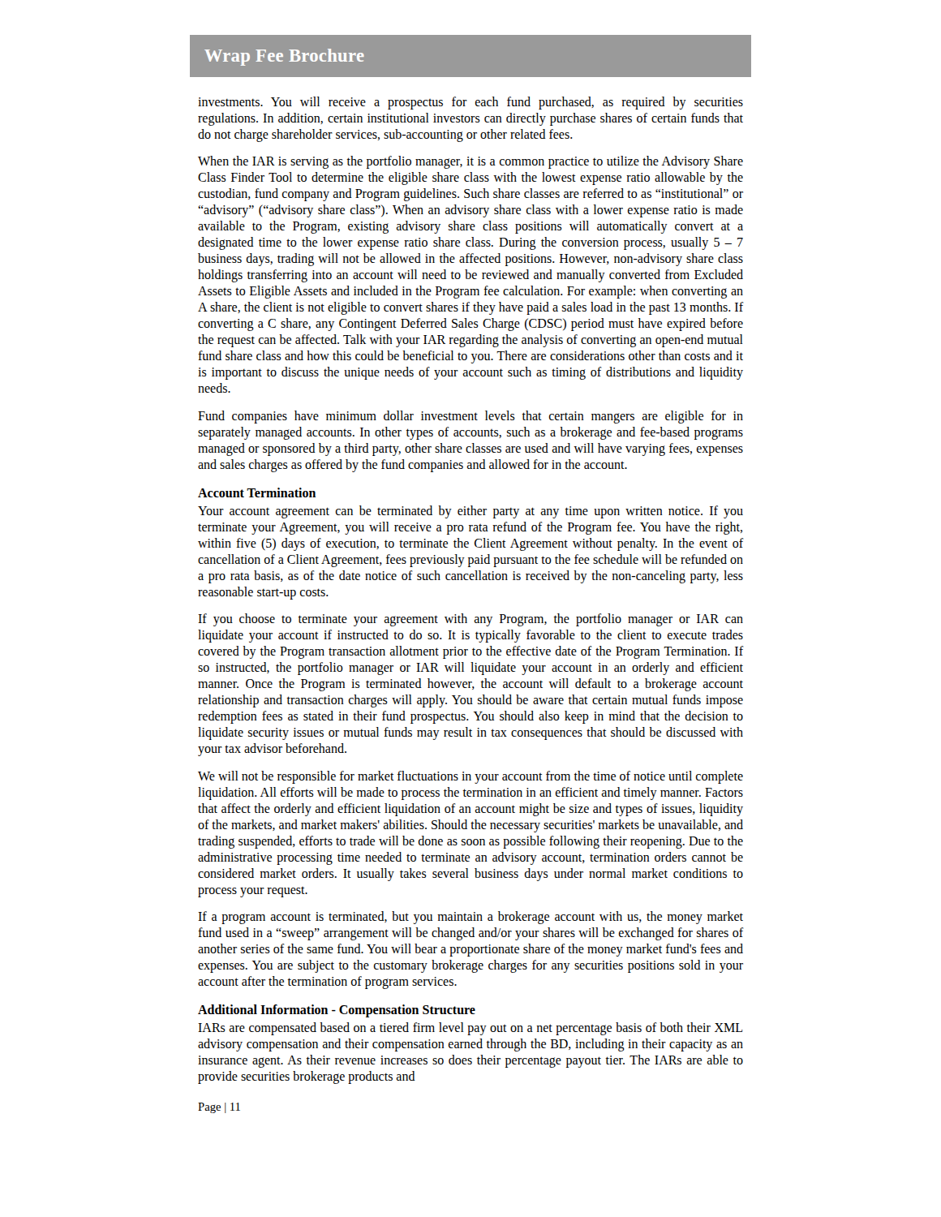Wrap Fee Brochure
investments. You will receive a prospectus for each fund purchased, as required by securities regulations. In addition, certain institutional investors can directly purchase shares of certain funds that do not charge shareholder services, sub-accounting or other related fees.
When the IAR is serving as the portfolio manager, it is a common practice to utilize the Advisory Share Class Finder Tool to determine the eligible share class with the lowest expense ratio allowable by the custodian, fund company and Program guidelines. Such share classes are referred to as “institutional” or “advisory” (“advisory share class”). When an advisory share class with a lower expense ratio is made available to the Program, existing advisory share class positions will automatically convert at a designated time to the lower expense ratio share class. During the conversion process, usually 5 – 7 business days, trading will not be allowed in the affected positions. However, non-advisory share class holdings transferring into an account will need to be reviewed and manually converted from Excluded Assets to Eligible Assets and included in the Program fee calculation. For example: when converting an A share, the client is not eligible to convert shares if they have paid a sales load in the past 13 months. If converting a C share, any Contingent Deferred Sales Charge (CDSC) period must have expired before the request can be affected. Talk with your IAR regarding the analysis of converting an open-end mutual fund share class and how this could be beneficial to you. There are considerations other than costs and it is important to discuss the unique needs of your account such as timing of distributions and liquidity needs.
Fund companies have minimum dollar investment levels that certain mangers are eligible for in separately managed accounts. In other types of accounts, such as a brokerage and fee-based programs managed or sponsored by a third party, other share classes are used and will have varying fees, expenses and sales charges as offered by the fund companies and allowed for in the account.
Account Termination
Your account agreement can be terminated by either party at any time upon written notice. If you terminate your Agreement, you will receive a pro rata refund of the Program fee. You have the right, within five (5) days of execution, to terminate the Client Agreement without penalty. In the event of cancellation of a Client Agreement, fees previously paid pursuant to the fee schedule will be refunded on a pro rata basis, as of the date notice of such cancellation is received by the non-canceling party, less reasonable start-up costs.
If you choose to terminate your agreement with any Program, the portfolio manager or IAR can liquidate your account if instructed to do so. It is typically favorable to the client to execute trades covered by the Program transaction allotment prior to the effective date of the Program Termination. If so instructed, the portfolio manager or IAR will liquidate your account in an orderly and efficient manner. Once the Program is terminated however, the account will default to a brokerage account relationship and transaction charges will apply. You should be aware that certain mutual funds impose redemption fees as stated in their fund prospectus. You should also keep in mind that the decision to liquidate security issues or mutual funds may result in tax consequences that should be discussed with your tax advisor beforehand.
We will not be responsible for market fluctuations in your account from the time of notice until complete liquidation. All efforts will be made to process the termination in an efficient and timely manner. Factors that affect the orderly and efficient liquidation of an account might be size and types of issues, liquidity of the markets, and market makers' abilities. Should the necessary securities' markets be unavailable, and trading suspended, efforts to trade will be done as soon as possible following their reopening. Due to the administrative processing time needed to terminate an advisory account, termination orders cannot be considered market orders. It usually takes several business days under normal market conditions to process your request.
If a program account is terminated, but you maintain a brokerage account with us, the money market fund used in a “sweep” arrangement will be changed and/or your shares will be exchanged for shares of another series of the same fund. You will bear a proportionate share of the money market fund's fees and expenses. You are subject to the customary brokerage charges for any securities positions sold in your account after the termination of program services.
Additional Information - Compensation Structure
IARs are compensated based on a tiered firm level pay out on a net percentage basis of both their XML advisory compensation and their compensation earned through the BD, including in their capacity as an insurance agent. As their revenue increases so does their percentage payout tier. The IARs are able to provide securities brokerage products and
Page | 11